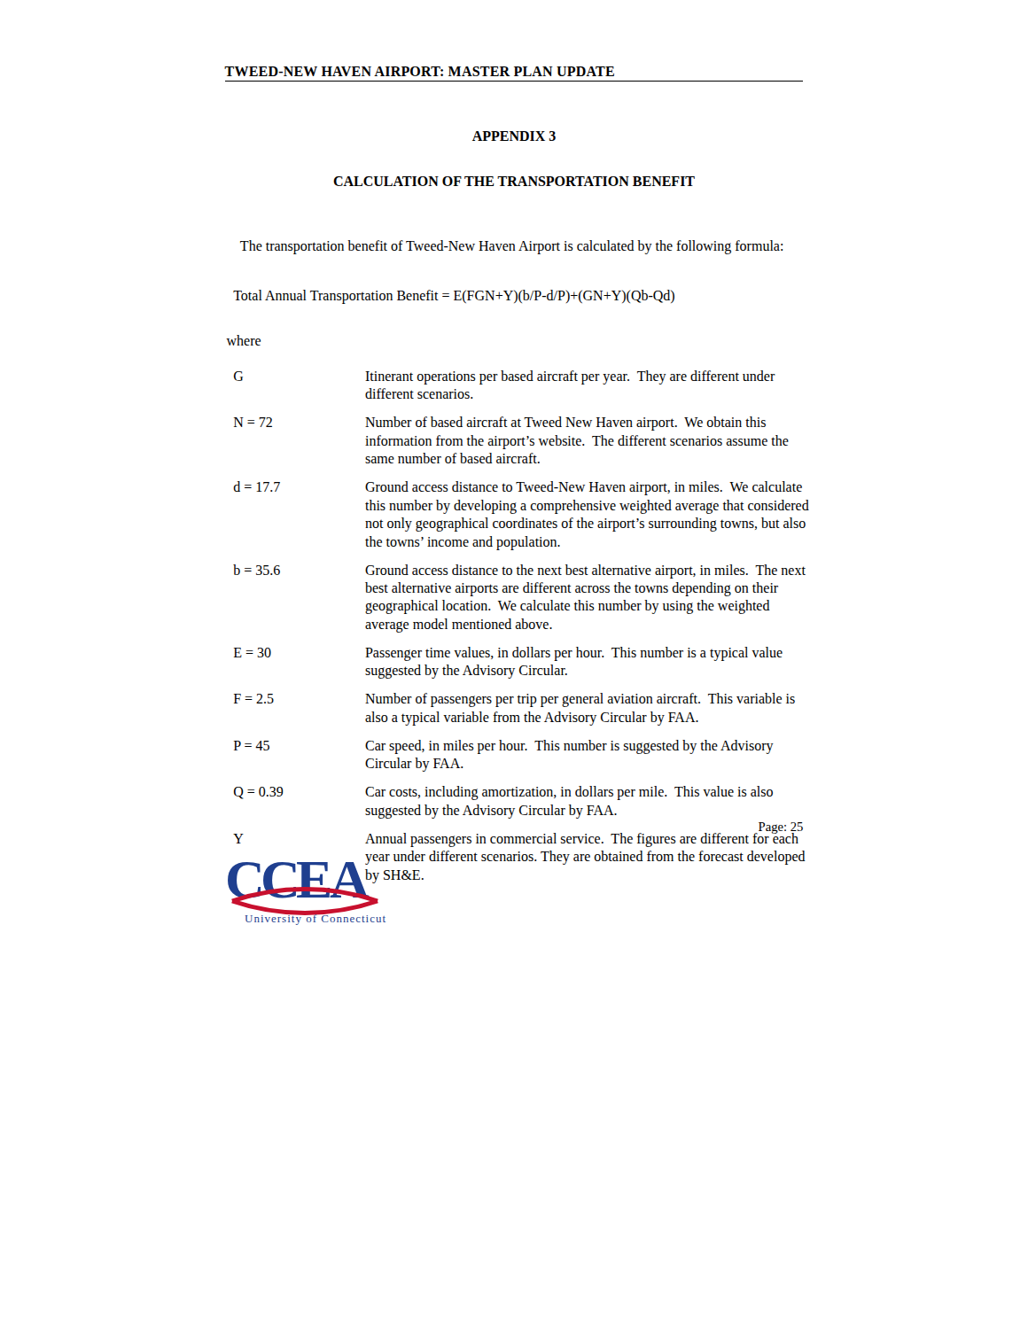TWEED-NEW HAVEN AIRPORT: MASTER PLAN UPDATE
APPENDIX 3
CALCULATION OF THE TRANSPORTATION BENEFIT
The transportation benefit of Tweed-New Haven Airport is calculated by the following formula:
Total Annual Transportation Benefit = E(FGN+Y)(b/P-d/P)+(GN+Y)(Qb-Qd)
where
| G | Itinerant operations per based aircraft per year. They are different under different scenarios. |
| N = 72 | Number of based aircraft at Tweed New Haven airport. We obtain this information from the airport’s website. The different scenarios assume the same number of based aircraft. |
| d = 17.7 | Ground access distance to Tweed-New Haven airport, in miles. We calculate this number by developing a comprehensive weighted average that considered not only geographical coordinates of the airport’s surrounding towns, but also the towns’ income and population. |
| b = 35.6 | Ground access distance to the next best alternative airport, in miles. The next best alternative airports are different across the towns depending on their geographical location. We calculate this number by using the weighted average model mentioned above. |
| E = 30 | Passenger time values, in dollars per hour. This number is a typical value suggested by the Advisory Circular. |
| F = 2.5 | Number of passengers per trip per general aviation aircraft. This variable is also a typical variable from the Advisory Circular by FAA. |
| P = 45 | Car speed, in miles per hour. This number is suggested by the Advisory Circular by FAA. |
| Q = 0.39 | Car costs, including amortization, in dollars per mile. This value is also suggested by the Advisory Circular by FAA. |
| Y | Annual passengers in commercial service. The figures are different for each year under different scenarios. They are obtained from the forecast developed by SH&E. |
Page: 25
CCEA University of Connecticut C C E A University of Connecticut